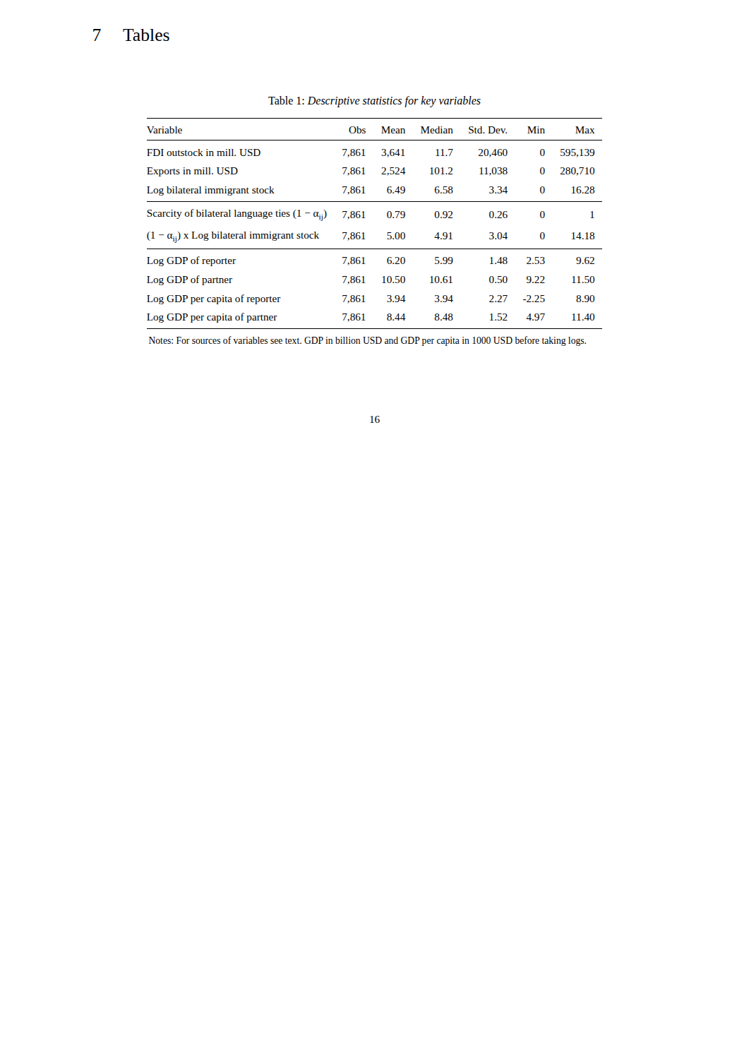7 Tables
Table 1: Descriptive statistics for key variables
| Variable | Obs | Mean | Median | Std. Dev. | Min | Max |
| --- | --- | --- | --- | --- | --- | --- |
| FDI outstock in mill. USD | 7,861 | 3,641 | 11.7 | 20,460 | 0 | 595,139 |
| Exports in mill. USD | 7,861 | 2,524 | 101.2 | 11,038 | 0 | 280,710 |
| Log bilateral immigrant stock | 7,861 | 6.49 | 6.58 | 3.34 | 0 | 16.28 |
| Scarcity of bilateral language ties (1 − α ij ) | 7,861 | 0.79 | 0.92 | 0.26 | 0 | 1 |
| (1 − α ij ) x Log bilateral immigrant stock | 7,861 | 5.00 | 4.91 | 3.04 | 0 | 14.18 |
| Log GDP of reporter | 7,861 | 6.20 | 5.99 | 1.48 | 2.53 | 9.62 |
| Log GDP of partner | 7,861 | 10.50 | 10.61 | 0.50 | 9.22 | 11.50 |
| Log GDP per capita of reporter | 7,861 | 3.94 | 3.94 | 2.27 | -2.25 | 8.90 |
| Log GDP per capita of partner | 7,861 | 8.44 | 8.48 | 1.52 | 4.97 | 11.40 |
Notes: For sources of variables see text. GDP in billion USD and GDP per capita in 1000 USD before taking logs.
16